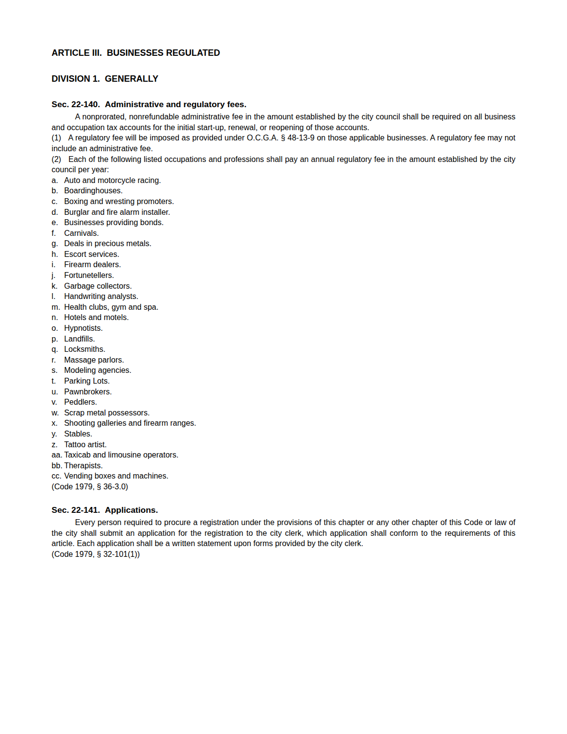ARTICLE III. BUSINESSES REGULATED
DIVISION 1. GENERALLY
Sec. 22-140. Administrative and regulatory fees.
A nonprorated, nonrefundable administrative fee in the amount established by the city council shall be required on all business and occupation tax accounts for the initial start-up, renewal, or reopening of those accounts.
(1) A regulatory fee will be imposed as provided under O.C.G.A. § 48-13-9 on those applicable businesses. A regulatory fee may not include an administrative fee.
(2) Each of the following listed occupations and professions shall pay an annual regulatory fee in the amount established by the city council per year:
a. Auto and motorcycle racing.
b. Boardinghouses.
c. Boxing and wresting promoters.
d. Burglar and fire alarm installer.
e. Businesses providing bonds.
f. Carnivals.
g. Deals in precious metals.
h. Escort services.
i. Firearm dealers.
j. Fortunetellers.
k. Garbage collectors.
l. Handwriting analysts.
m. Health clubs, gym and spa.
n. Hotels and motels.
o. Hypnotists.
p. Landfills.
q. Locksmiths.
r. Massage parlors.
s. Modeling agencies.
t. Parking Lots.
u. Pawnbrokers.
v. Peddlers.
w. Scrap metal possessors.
x. Shooting galleries and firearm ranges.
y. Stables.
z. Tattoo artist.
aa. Taxicab and limousine operators.
bb. Therapists.
cc. Vending boxes and machines.
(Code 1979, § 36-3.0)
Sec. 22-141. Applications.
Every person required to procure a registration under the provisions of this chapter or any other chapter of this Code or law of the city shall submit an application for the registration to the city clerk, which application shall conform to the requirements of this article. Each application shall be a written statement upon forms provided by the city clerk.
(Code 1979, § 32-101(1))